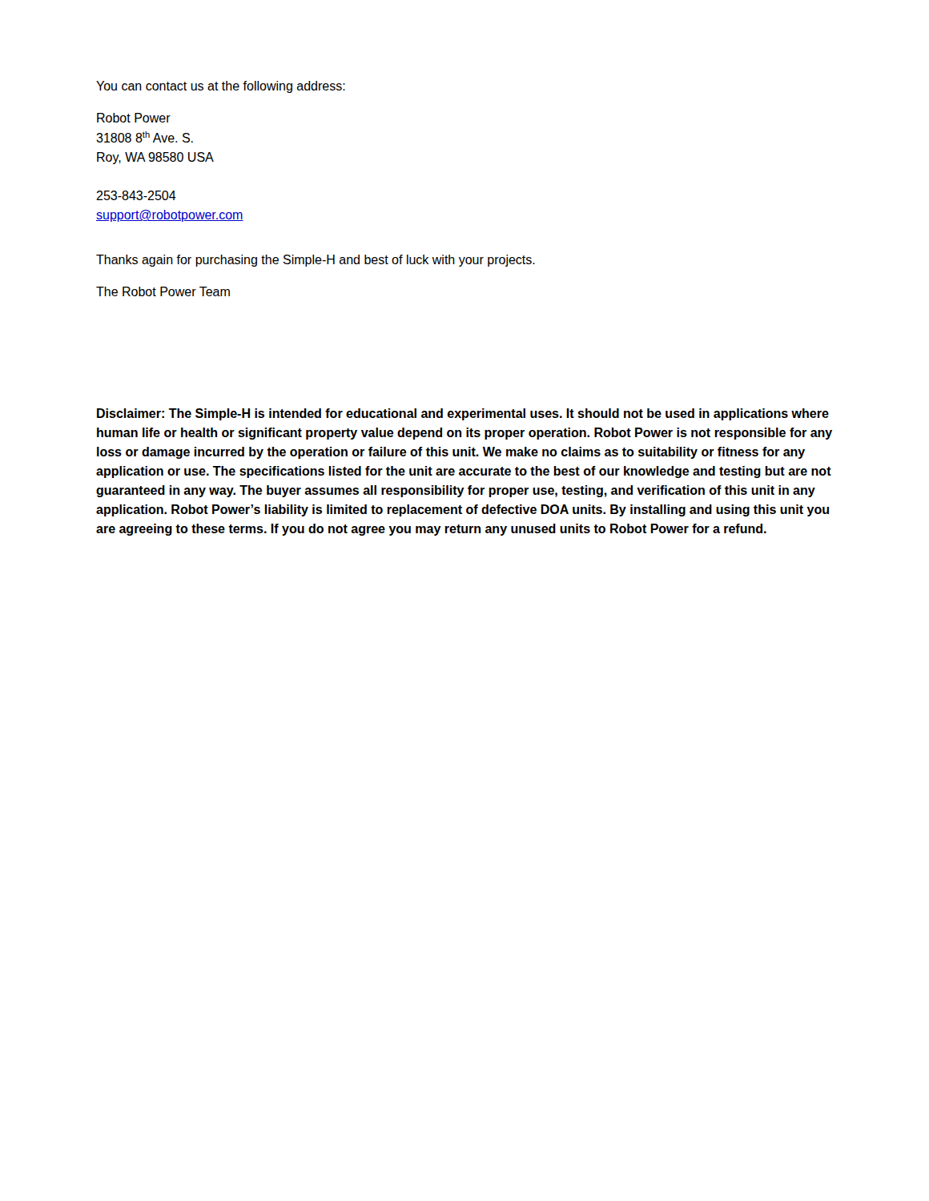You can contact us at the following address:
Robot Power
31808 8th Ave. S.
Roy, WA 98580 USA
253-843-2504
support@robotpower.com
Thanks again for purchasing the Simple-H and best of luck with your projects.
The Robot Power Team
Disclaimer: The Simple-H is intended for educational and experimental uses. It should not be used in applications where human life or health or significant property value depend on its proper operation. Robot Power is not responsible for any loss or damage incurred by the operation or failure of this unit. We make no claims as to suitability or fitness for any application or use. The specifications listed for the unit are accurate to the best of our knowledge and testing but are not guaranteed in any way. The buyer assumes all responsibility for proper use, testing, and verification of this unit in any application. Robot Power’s liability is limited to replacement of defective DOA units. By installing and using this unit you are agreeing to these terms. If you do not agree you may return any unused units to Robot Power for a refund.